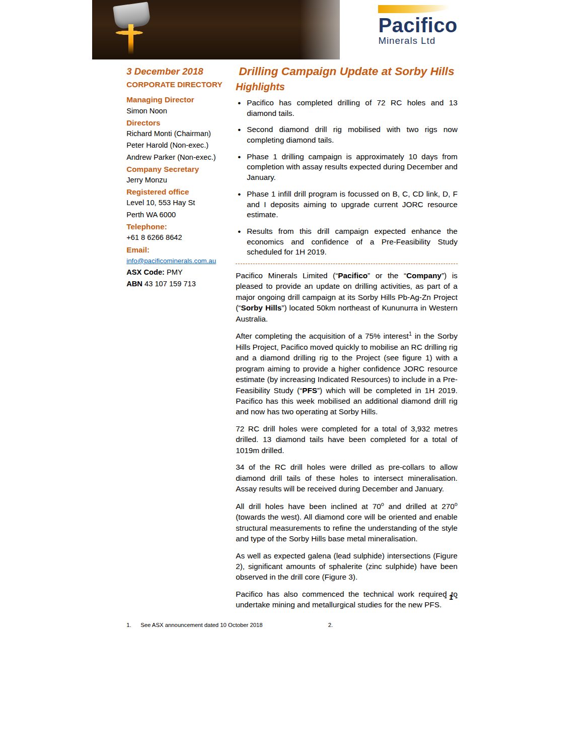Pacifico
Minerals Ltd
3 December 2018
CORPORATE DIRECTORY
Managing Director
Simon Noon
Directors
Richard Monti (Chairman)
Peter Harold (Non-exec.)
Andrew Parker (Non-exec.)
Company Secretary
Jerry Monzu
Registered office
Level 10, 553 Hay St
Perth WA 6000
Telephone:
+61 8 6266 8642
Email:
info@pacificominerals.com.au
ASX Code: PMY
ABN 43 107 159 713
Drilling Campaign Update at Sorby Hills
Highlights
Pacifico has completed drilling of 72 RC holes and 13 diamond tails.
Second diamond drill rig mobilised with two rigs now completing diamond tails.
Phase 1 drilling campaign is approximately 10 days from completion with assay results expected during December and January.
Phase 1 infill drill program is focussed on B, C, CD link, D, F and I deposits aiming to upgrade current JORC resource estimate.
Results from this drill campaign expected enhance the economics and confidence of a Pre-Feasibility Study scheduled for 1H 2019.
Pacifico Minerals Limited (“Pacifico” or the “Company”) is pleased to provide an update on drilling activities, as part of a major ongoing drill campaign at its Sorby Hills Pb-Ag-Zn Project (“Sorby Hills”) located 50km northeast of Kununurra in Western Australia.
After completing the acquisition of a 75% interest1 in the Sorby Hills Project, Pacifico moved quickly to mobilise an RC drilling rig and a diamond drilling rig to the Project (see figure 1) with a program aiming to provide a higher confidence JORC resource estimate (by increasing Indicated Resources) to include in a Pre-Feasibility Study (“PFS”) which will be completed in 1H 2019. Pacifico has this week mobilised an additional diamond drill rig and now has two operating at Sorby Hills.
72 RC drill holes were completed for a total of 3,932 metres drilled. 13 diamond tails have been completed for a total of 1019m drilled.
34 of the RC drill holes were drilled as pre-collars to allow diamond drill tails of these holes to intersect mineralisation. Assay results will be received during December and January.
All drill holes have been inclined at 70o and drilled at 270o (towards the west). All diamond core will be oriented and enable structural measurements to refine the understanding of the style and type of the Sorby Hills base metal mineralisation.
As well as expected galena (lead sulphide) intersections (Figure 2), significant amounts of sphalerite (zinc sulphide) have been observed in the drill core (Figure 3).
Pacifico has also commenced the technical work required to undertake mining and metallurgical studies for the new PFS.
- 1 -
1. See ASX announcement dated 10 October 2018 2.